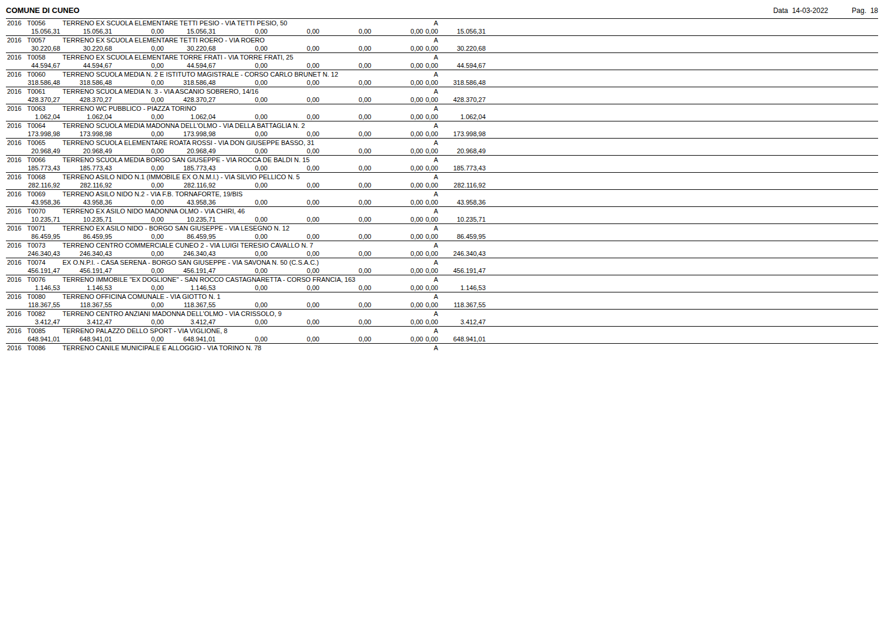COMUNE DI CUNEO
Data 14-03-2022
Pag. 18
| 2016 | T0056 | TERRENO EX SCUOLA ELEMENTARE TETTI PESIO - VIA TETTI PESIO, 50 | A | |
| 15.056,31 | 15.056,31 | 0,00 | 15.056,31 | 0,00 | 0,00 | 0,00 | 0,00 | 0,00 | 15.056,31 |
| 2016 | T0057 | TERRENO EX SCUOLA ELEMENTARE TETTI ROERO - VIA ROERO | A | |
| 30.220,68 | 30.220,68 | 0,00 | 30.220,68 | 0,00 | 0,00 | 0,00 | 0,00 | 0,00 | 30.220,68 |
| 2016 | T0058 | TERRENO EX SCUOLA ELEMENTARE TORRE FRATI - VIA TORRE FRATI, 25 | A | |
| 44.594,67 | 44.594,67 | 0,00 | 44.594,67 | 0,00 | 0,00 | 0,00 | 0,00 | 0,00 | 44.594,67 |
| 2016 | T0060 | TERRENO SCUOLA MEDIA N. 2 E ISTITUTO MAGISTRALE - CORSO CARLO BRUNET N. 12 | A | |
| 318.586,48 | 318.586,48 | 0,00 | 318.586,48 | 0,00 | 0,00 | 0,00 | 0,00 | 0,00 | 318.586,48 |
| 2016 | T0061 | TERRENO SCUOLA MEDIA N. 3 - VIA ASCANIO SOBRERO, 14/16 | A | |
| 428.370,27 | 428.370,27 | 0,00 | 428.370,27 | 0,00 | 0,00 | 0,00 | 0,00 | 0,00 | 428.370,27 |
| 2016 | T0063 | TERRENO WC PUBBLICO - PIAZZA TORINO | A | |
| 1.062,04 | 1.062,04 | 0,00 | 1.062,04 | 0,00 | 0,00 | 0,00 | 0,00 | 0,00 | 1.062,04 |
| 2016 | T0064 | TERRENO SCUOLA MEDIA MADONNA DELL'OLMO - VIA DELLA BATTAGLIA N. 2 | A | |
| 173.998,98 | 173.998,98 | 0,00 | 173.998,98 | 0,00 | 0,00 | 0,00 | 0,00 | 0,00 | 173.998,98 |
| 2016 | T0065 | TERRENO SCUOLA ELEMENTARE ROATA ROSSI - VIA DON GIUSEPPE BASSO, 31 | A | |
| 20.968,49 | 20.968,49 | 0,00 | 20.968,49 | 0,00 | 0,00 | 0,00 | 0,00 | 0,00 | 20.968,49 |
| 2016 | T0066 | TERRENO SCUOLA MEDIA BORGO SAN GIUSEPPE - VIA ROCCA DE BALDI N. 15 | A | |
| 185.773,43 | 185.773,43 | 0,00 | 185.773,43 | 0,00 | 0,00 | 0,00 | 0,00 | 0,00 | 185.773,43 |
| 2016 | T0068 | TERRENO ASILO NIDO N.1 (IMMOBILE EX O.N.M.I.) - VIA SILVIO PELLICO N. 5 | A | |
| 282.116,92 | 282.116,92 | 0,00 | 282.116,92 | 0,00 | 0,00 | 0,00 | 0,00 | 0,00 | 282.116,92 |
| 2016 | T0069 | TERRENO ASILO NIDO N.2 - VIA F.B. TORNAFORTE, 19/BIS | A | |
| 43.958,36 | 43.958,36 | 0,00 | 43.958,36 | 0,00 | 0,00 | 0,00 | 0,00 | 0,00 | 43.958,36 |
| 2016 | T0070 | TERRENO EX ASILO NIDO MADONNA OLMO - VIA CHIRI, 46 | A | |
| 10.235,71 | 10.235,71 | 0,00 | 10.235,71 | 0,00 | 0,00 | 0,00 | 0,00 | 0,00 | 10.235,71 |
| 2016 | T0071 | TERRENO EX ASILO NIDO - BORGO SAN GIUSEPPE - VIA LESEGNO N. 12 | A | |
| 86.459,95 | 86.459,95 | 0,00 | 86.459,95 | 0,00 | 0,00 | 0,00 | 0,00 | 0,00 | 86.459,95 |
| 2016 | T0073 | TERRENO CENTRO COMMERCIALE CUNEO 2 - VIA LUIGI TERESIO CAVALLO N. 7 | A | |
| 246.340,43 | 246.340,43 | 0,00 | 246.340,43 | 0,00 | 0,00 | 0,00 | 0,00 | 0,00 | 246.340,43 |
| 2016 | T0074 | EX O.N.P.I. - CASA SERENA - BORGO SAN GIUSEPPE - VIA SAVONA N. 50 (C.S.A.C.) | A | |
| 456.191,47 | 456.191,47 | 0,00 | 456.191,47 | 0,00 | 0,00 | 0,00 | 0,00 | 0,00 | 456.191,47 |
| 2016 | T0076 | TERRENO IMMOBILE "EX DOGLIONE" - SAN ROCCO CASTAGNARETTA - CORSO FRANCIA, 163 | A | |
| 1.146,53 | 1.146,53 | 0,00 | 1.146,53 | 0,00 | 0,00 | 0,00 | 0,00 | 0,00 | 1.146,53 |
| 2016 | T0080 | TERRENO OFFICINA COMUNALE - VIA GIOTTO N. 1 | A | |
| 118.367,55 | 118.367,55 | 0,00 | 118.367,55 | 0,00 | 0,00 | 0,00 | 0,00 | 0,00 | 118.367,55 |
| 2016 | T0082 | TERRENO CENTRO ANZIANI MADONNA DELL'OLMO - VIA CRISSOLO, 9 | A | |
| 3.412,47 | 3.412,47 | 0,00 | 3.412,47 | 0,00 | 0,00 | 0,00 | 0,00 | 0,00 | 3.412,47 |
| 2016 | T0085 | TERRENO PALAZZO DELLO SPORT - VIA VIGLIONE, 8 | A | |
| 648.941,01 | 648.941,01 | 0,00 | 648.941,01 | 0,00 | 0,00 | 0,00 | 0,00 | 0,00 | 648.941,01 |
| 2016 | T0086 | TERRENO CANILE MUNICIPALE E ALLOGGIO - VIA TORINO N. 78 | A | |